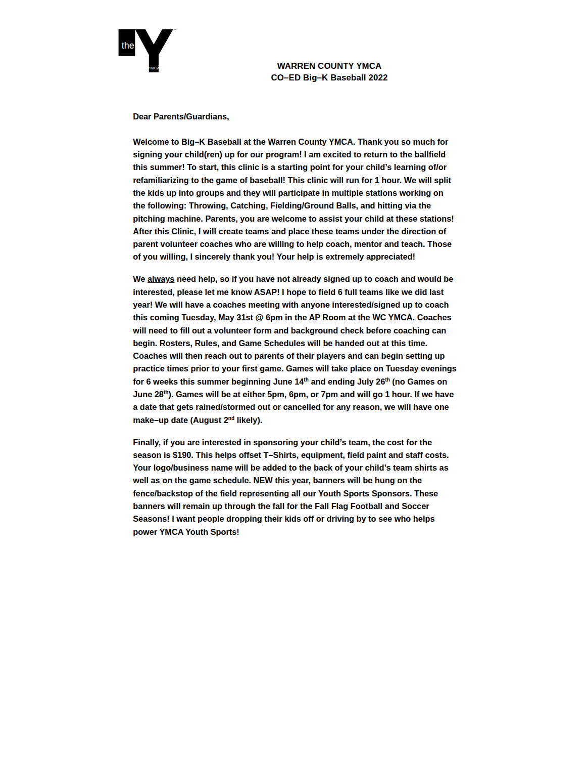the Y — YMCA logo the YMCA ™
WARREN COUNTY YMCA
CO–ED Big–K Baseball 2022
Dear Parents/Guardians,
Welcome to Big–K Baseball at the Warren County YMCA. Thank you so much for signing your child(ren) up for our program! I am excited to return to the ballfield this summer! To start, this clinic is a starting point for your child’s learning of/or refamiliarizing to the game of baseball! This clinic will run for 1 hour. We will split the kids up into groups and they will participate in multiple stations working on the following: Throwing, Catching, Fielding/Ground Balls, and hitting via the pitching machine. Parents, you are welcome to assist your child at these stations! After this Clinic, I will create teams and place these teams under the direction of parent volunteer coaches who are willing to help coach, mentor and teach. Those of you willing, I sincerely thank you! Your help is extremely appreciated!
We always need help, so if you have not already signed up to coach and would be interested, please let me know ASAP! I hope to field 6 full teams like we did last year! We will have a coaches meeting with anyone interested/signed up to coach this coming Tuesday, May 31st @ 6pm in the AP Room at the WC YMCA. Coaches will need to fill out a volunteer form and background check before coaching can begin. Rosters, Rules, and Game Schedules will be handed out at this time. Coaches will then reach out to parents of their players and can begin setting up practice times prior to your first game. Games will take place on Tuesday evenings for 6 weeks this summer beginning June 14th and ending July 26th (no Games on June 28th). Games will be at either 5pm, 6pm, or 7pm and will go 1 hour. If we have a date that gets rained/stormed out or cancelled for any reason, we will have one make–up date (August 2nd likely).
Finally, if you are interested in sponsoring your child’s team, the cost for the season is $190. This helps offset T–Shirts, equipment, field paint and staff costs. Your logo/business name will be added to the back of your child’s team shirts as well as on the game schedule. NEW this year, banners will be hung on the fence/backstop of the field representing all our Youth Sports Sponsors. These banners will remain up through the fall for the Fall Flag Football and Soccer Seasons! I want people dropping their kids off or driving by to see who helps power YMCA Youth Sports!